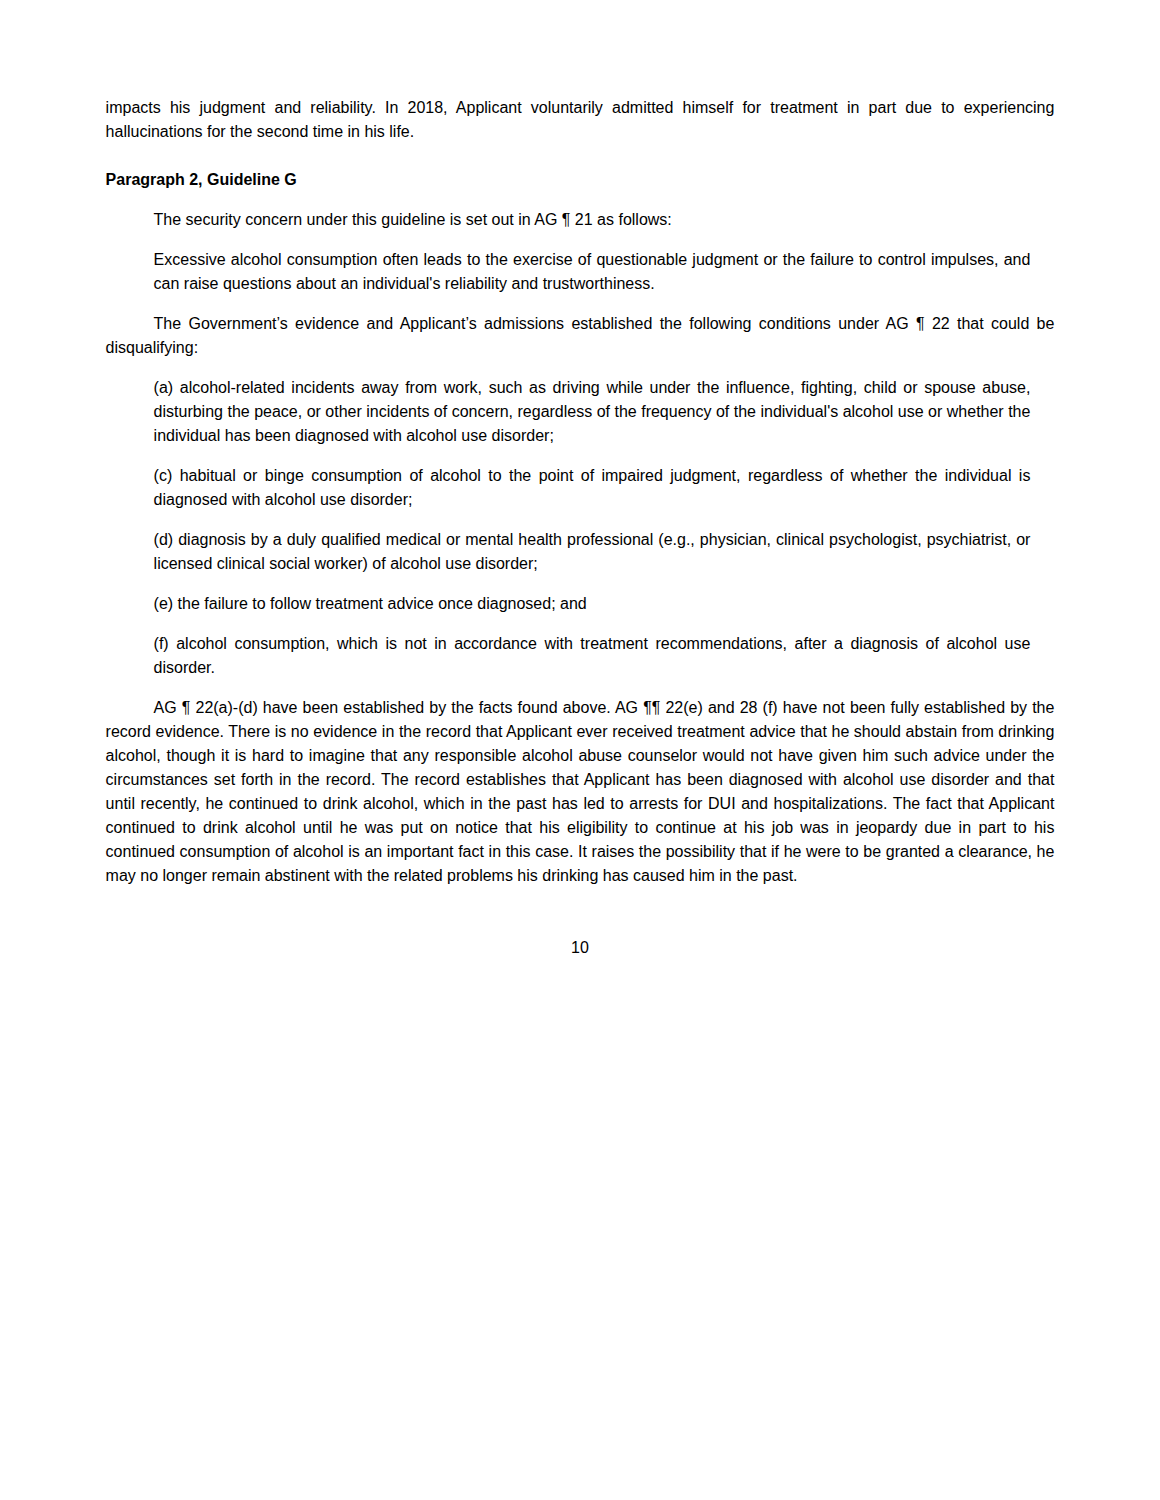impacts his judgment and reliability. In 2018, Applicant voluntarily admitted himself for treatment in part due to experiencing hallucinations for the second time in his life.
Paragraph 2, Guideline G
The security concern under this guideline is set out in AG ¶ 21 as follows:
Excessive alcohol consumption often leads to the exercise of questionable judgment or the failure to control impulses, and can raise questions about an individual's reliability and trustworthiness.
The Government’s evidence and Applicant’s admissions established the following conditions under AG ¶ 22 that could be disqualifying:
(a) alcohol-related incidents away from work, such as driving while under the influence, fighting, child or spouse abuse, disturbing the peace, or other incidents of concern, regardless of the frequency of the individual's alcohol use or whether the individual has been diagnosed with alcohol use disorder;
(c) habitual or binge consumption of alcohol to the point of impaired judgment, regardless of whether the individual is diagnosed with alcohol use disorder;
(d) diagnosis by a duly qualified medical or mental health professional (e.g., physician, clinical psychologist, psychiatrist, or licensed clinical social worker) of alcohol use disorder;
(e) the failure to follow treatment advice once diagnosed; and
(f) alcohol consumption, which is not in accordance with treatment recommendations, after a diagnosis of alcohol use disorder.
AG ¶ 22(a)-(d) have been established by the facts found above. AG ¶¶ 22(e) and 28 (f) have not been fully established by the record evidence. There is no evidence in the record that Applicant ever received treatment advice that he should abstain from drinking alcohol, though it is hard to imagine that any responsible alcohol abuse counselor would not have given him such advice under the circumstances set forth in the record. The record establishes that Applicant has been diagnosed with alcohol use disorder and that until recently, he continued to drink alcohol, which in the past has led to arrests for DUI and hospitalizations. The fact that Applicant continued to drink alcohol until he was put on notice that his eligibility to continue at his job was in jeopardy due in part to his continued consumption of alcohol is an important fact in this case. It raises the possibility that if he were to be granted a clearance, he may no longer remain abstinent with the related problems his drinking has caused him in the past.
10